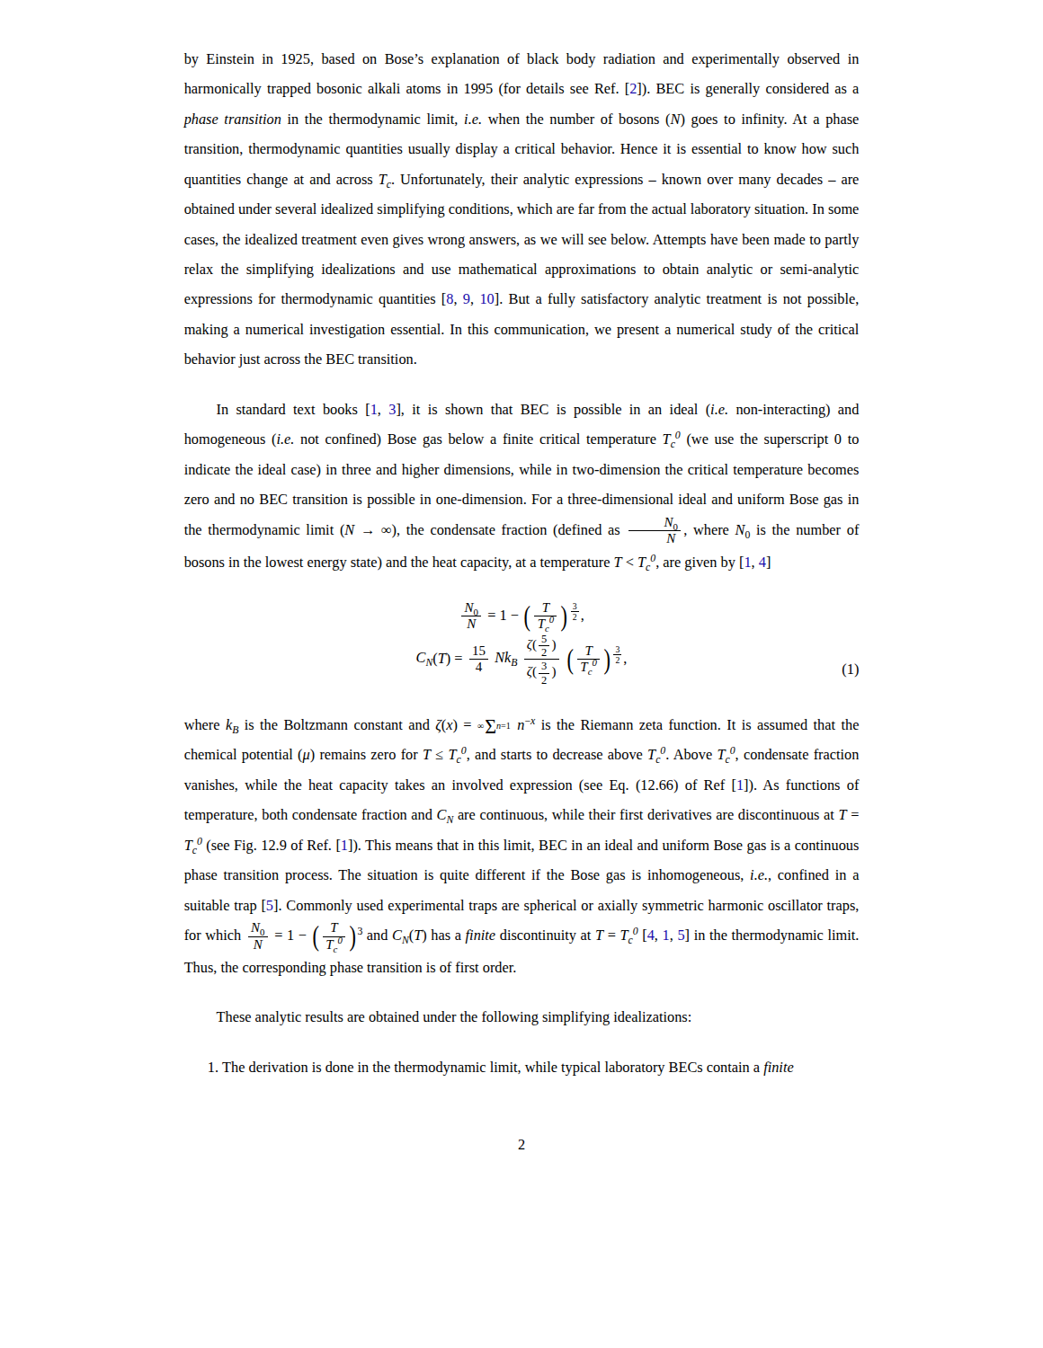by Einstein in 1925, based on Bose’s explanation of black body radiation and experimentally observed in harmonically trapped bosonic alkali atoms in 1995 (for details see Ref. [2]). BEC is generally considered as a phase transition in the thermodynamic limit, i.e. when the number of bosons (N) goes to infinity. At a phase transition, thermodynamic quantities usually display a critical behavior. Hence it is essential to know how such quantities change at and across Tc. Unfortunately, their analytic expressions – known over many decades – are obtained under several idealized simplifying conditions, which are far from the actual laboratory situation. In some cases, the idealized treatment even gives wrong answers, as we will see below. Attempts have been made to partly relax the simplifying idealizations and use mathematical approximations to obtain analytic or semi-analytic expressions for thermodynamic quantities [8, 9, 10]. But a fully satisfactory analytic treatment is not possible, making a numerical investigation essential. In this communication, we present a numerical study of the critical behavior just across the BEC transition.
In standard text books [1, 3], it is shown that BEC is possible in an ideal (i.e. non-interacting) and homogeneous (i.e. not confined) Bose gas below a finite critical temperature Tc0 (we use the superscript 0 to indicate the ideal case) in three and higher dimensions, while in two-dimension the critical temperature becomes zero and no BEC transition is possible in one-dimension. For a three-dimensional ideal and uniform Bose gas in the thermodynamic limit (N → ∞), the condensate fraction (defined as N0 N, where N0 is the number of bosons in the lowest energy state) and the heat capacity, at a temperature T < Tc0, are given by [1, 4]
N0 N = 1 − (TTc0)32, CN(T) = 154 NkB ζ(52) ζ(32) (TTc0)32, (1)
where kB is the Boltzmann constant and ζ(x) = ∞Σn=1 n−x is the Riemann zeta function. It is assumed that the chemical potential (μ) remains zero for T ≤ Tc0, and starts to decrease above Tc0. Above Tc0, condensate fraction vanishes, while the heat capacity takes an involved expression (see Eq. (12.66) of Ref [1]). As functions of temperature, both condensate fraction and CN are continuous, while their first derivatives are discontinuous at T = Tc0 (see Fig. 12.9 of Ref. [1]). This means that in this limit, BEC in an ideal and uniform Bose gas is a continuous phase transition process. The situation is quite different if the Bose gas is inhomogeneous, i.e., confined in a suitable trap [5]. Commonly used experimental traps are spherical or axially symmetric harmonic oscillator traps, for which N0 N = 1 − (TTc0)3 and CN(T) has a finite discontinuity at T = Tc0 [4, 1, 5] in the thermodynamic limit. Thus, the corresponding phase transition is of first order.
These analytic results are obtained under the following simplifying idealizations:
The derivation is done in the thermodynamic limit, while typical laboratory BECs contain a finite
2